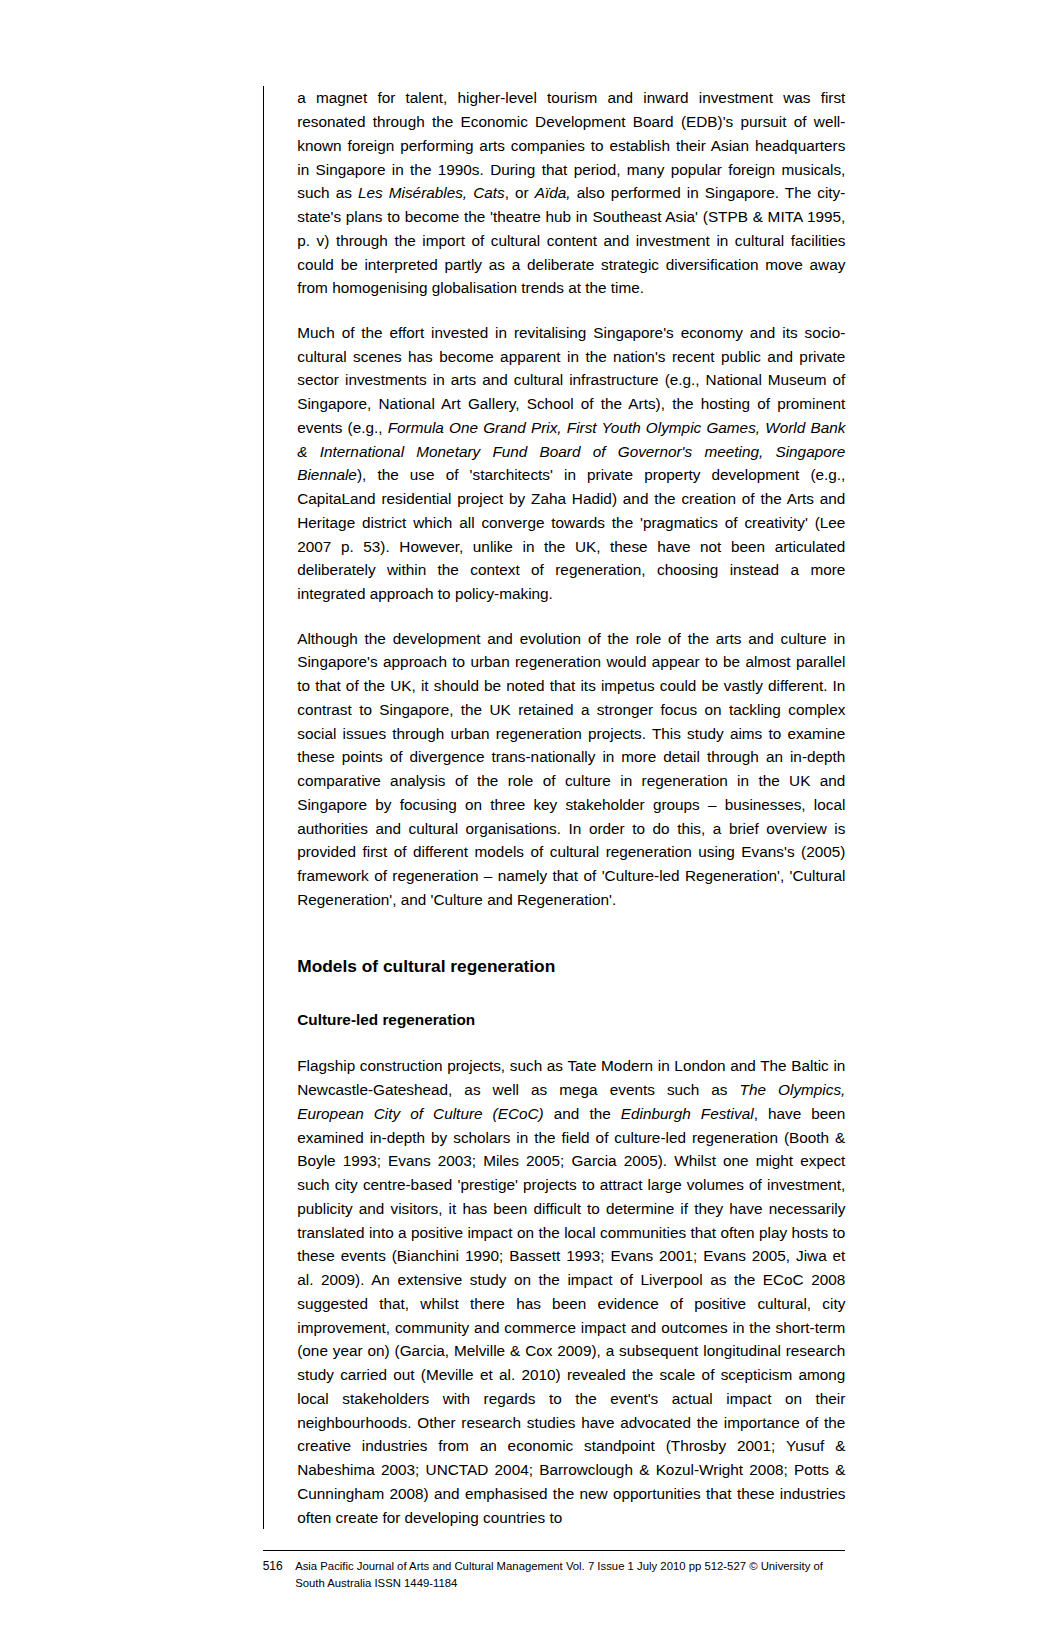a magnet for talent, higher-level tourism and inward investment was first resonated through the Economic Development Board (EDB)'s pursuit of well-known foreign performing arts companies to establish their Asian headquarters in Singapore in the 1990s. During that period, many popular foreign musicals, such as Les Misérables, Cats, or Aïda, also performed in Singapore. The city-state's plans to become the 'theatre hub in Southeast Asia' (STPB & MITA 1995, p. v) through the import of cultural content and investment in cultural facilities could be interpreted partly as a deliberate strategic diversification move away from homogenising globalisation trends at the time.
Much of the effort invested in revitalising Singapore's economy and its socio-cultural scenes has become apparent in the nation's recent public and private sector investments in arts and cultural infrastructure (e.g., National Museum of Singapore, National Art Gallery, School of the Arts), the hosting of prominent events (e.g., Formula One Grand Prix, First Youth Olympic Games, World Bank & International Monetary Fund Board of Governor's meeting, Singapore Biennale), the use of 'starchitects' in private property development (e.g., CapitaLand residential project by Zaha Hadid) and the creation of the Arts and Heritage district which all converge towards the 'pragmatics of creativity' (Lee 2007 p. 53). However, unlike in the UK, these have not been articulated deliberately within the context of regeneration, choosing instead a more integrated approach to policy-making.
Although the development and evolution of the role of the arts and culture in Singapore's approach to urban regeneration would appear to be almost parallel to that of the UK, it should be noted that its impetus could be vastly different. In contrast to Singapore, the UK retained a stronger focus on tackling complex social issues through urban regeneration projects. This study aims to examine these points of divergence trans-nationally in more detail through an in-depth comparative analysis of the role of culture in regeneration in the UK and Singapore by focusing on three key stakeholder groups – businesses, local authorities and cultural organisations. In order to do this, a brief overview is provided first of different models of cultural regeneration using Evans's (2005) framework of regeneration – namely that of 'Culture-led Regeneration', 'Cultural Regeneration', and 'Culture and Regeneration'.
Models of cultural regeneration
Culture-led regeneration
Flagship construction projects, such as Tate Modern in London and The Baltic in Newcastle-Gateshead, as well as mega events such as The Olympics, European City of Culture (ECoC) and the Edinburgh Festival, have been examined in-depth by scholars in the field of culture-led regeneration (Booth & Boyle 1993; Evans 2003; Miles 2005; Garcia 2005). Whilst one might expect such city centre-based 'prestige' projects to attract large volumes of investment, publicity and visitors, it has been difficult to determine if they have necessarily translated into a positive impact on the local communities that often play hosts to these events (Bianchini 1990; Bassett 1993; Evans 2001; Evans 2005, Jiwa et al. 2009). An extensive study on the impact of Liverpool as the ECoC 2008 suggested that, whilst there has been evidence of positive cultural, city improvement, community and commerce impact and outcomes in the short-term (one year on) (Garcia, Melville & Cox 2009), a subsequent longitudinal research study carried out (Meville et al. 2010) revealed the scale of scepticism among local stakeholders with regards to the event's actual impact on their neighbourhoods. Other research studies have advocated the importance of the creative industries from an economic standpoint (Throsby 2001; Yusuf & Nabeshima 2003; UNCTAD 2004; Barrowclough & Kozul-Wright 2008; Potts & Cunningham 2008) and emphasised the new opportunities that these industries often create for developing countries to
516 Asia Pacific Journal of Arts and Cultural Management Vol. 7 Issue 1 July 2010 pp 512-527 © University of South Australia ISSN 1449-1184